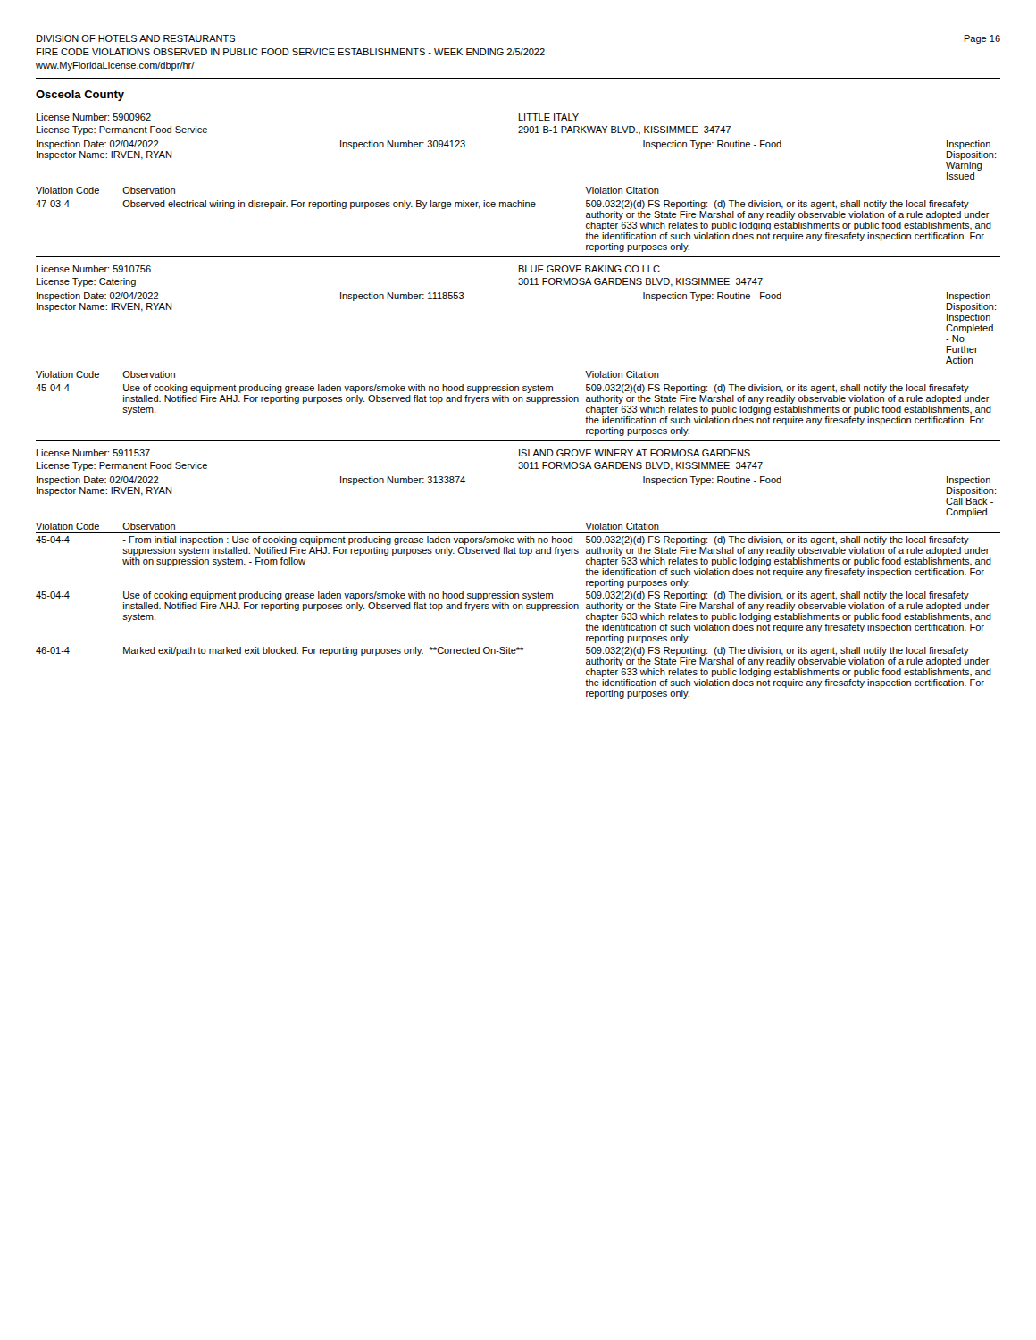Page 16 DIVISION OF HOTELS AND RESTAURANTS
FIRE CODE VIOLATIONS OBSERVED IN PUBLIC FOOD SERVICE ESTABLISHMENTS - WEEK ENDING 2/5/2022
www.MyFloridaLicense.com/dbpr/hr/
Osceola County
| License Number: 5900962 | LITTLE ITALY |
| License Type: Permanent Food Service | 2901 B-1 PARKWAY BLVD., KISSIMMEE 34747 |
| Inspection Date: 02/04/2022 Inspector Name: IRVEN, RYAN | Inspection Number: 3094123 | Inspection Type: Routine - Food | Inspection Disposition: Warning Issued |
| Violation Code | Observation | Violation Citation |
| 47-03-4 | Observed electrical wiring in disrepair. For reporting purposes only. By large mixer, ice machine | 509.032(2)(d) FS Reporting: (d) The division, or its agent, shall notify the local firesafety authority or the State Fire Marshal of any readily observable violation of a rule adopted under chapter 633 which relates to public lodging establishments or public food establishments, and the identification of such violation does not require any firesafety inspection certification. For reporting purposes only. |
| License Number: 5910756 | BLUE GROVE BAKING CO LLC |
| License Type: Catering | 3011 FORMOSA GARDENS BLVD, KISSIMMEE 34747 |
| Inspection Date: 02/04/2022 Inspector Name: IRVEN, RYAN | Inspection Number: 1118553 | Inspection Type: Routine - Food | Inspection Disposition: Inspection Completed - No Further Action |
| Violation Code | Observation | Violation Citation |
| 45-04-4 | Use of cooking equipment producing grease laden vapors/smoke with no hood suppression system installed. Notified Fire AHJ. For reporting purposes only. Observed flat top and fryers with on suppression system. | 509.032(2)(d) FS Reporting: (d) The division, or its agent, shall notify the local firesafety authority or the State Fire Marshal of any readily observable violation of a rule adopted under chapter 633 which relates to public lodging establishments or public food establishments, and the identification of such violation does not require any firesafety inspection certification. For reporting purposes only. |
| License Number: 5911537 | ISLAND GROVE WINERY AT FORMOSA GARDENS |
| License Type: Permanent Food Service | 3011 FORMOSA GARDENS BLVD, KISSIMMEE 34747 |
| Inspection Date: 02/04/2022 Inspector Name: IRVEN, RYAN | Inspection Number: 3133874 | Inspection Type: Routine - Food | Inspection Disposition: Call Back - Complied |
| Violation Code | Observation | Violation Citation |
| 45-04-4 | - From initial inspection : Use of cooking equipment producing grease laden vapors/smoke with no hood suppression system installed. Notified Fire AHJ. For reporting purposes only. Observed flat top and fryers with on suppression system. - From follow | 509.032(2)(d) FS Reporting: (d) The division, or its agent, shall notify the local firesafety authority or the State Fire Marshal of any readily observable violation of a rule adopted under chapter 633 which relates to public lodging establishments or public food establishments, and the identification of such violation does not require any firesafety inspection certification. For reporting purposes only. |
| 45-04-4 | Use of cooking equipment producing grease laden vapors/smoke with no hood suppression system installed. Notified Fire AHJ. For reporting purposes only. Observed flat top and fryers with on suppression system. | 509.032(2)(d) FS Reporting: (d) The division, or its agent, shall notify the local firesafety authority or the State Fire Marshal of any readily observable violation of a rule adopted under chapter 633 which relates to public lodging establishments or public food establishments, and the identification of such violation does not require any firesafety inspection certification. For reporting purposes only. |
| 46-01-4 | Marked exit/path to marked exit blocked. For reporting purposes only. **Corrected On-Site** | 509.032(2)(d) FS Reporting: (d) The division, or its agent, shall notify the local firesafety authority or the State Fire Marshal of any readily observable violation of a rule adopted under chapter 633 which relates to public lodging establishments or public food establishments, and the identification of such violation does not require any firesafety inspection certification. For reporting purposes only. |